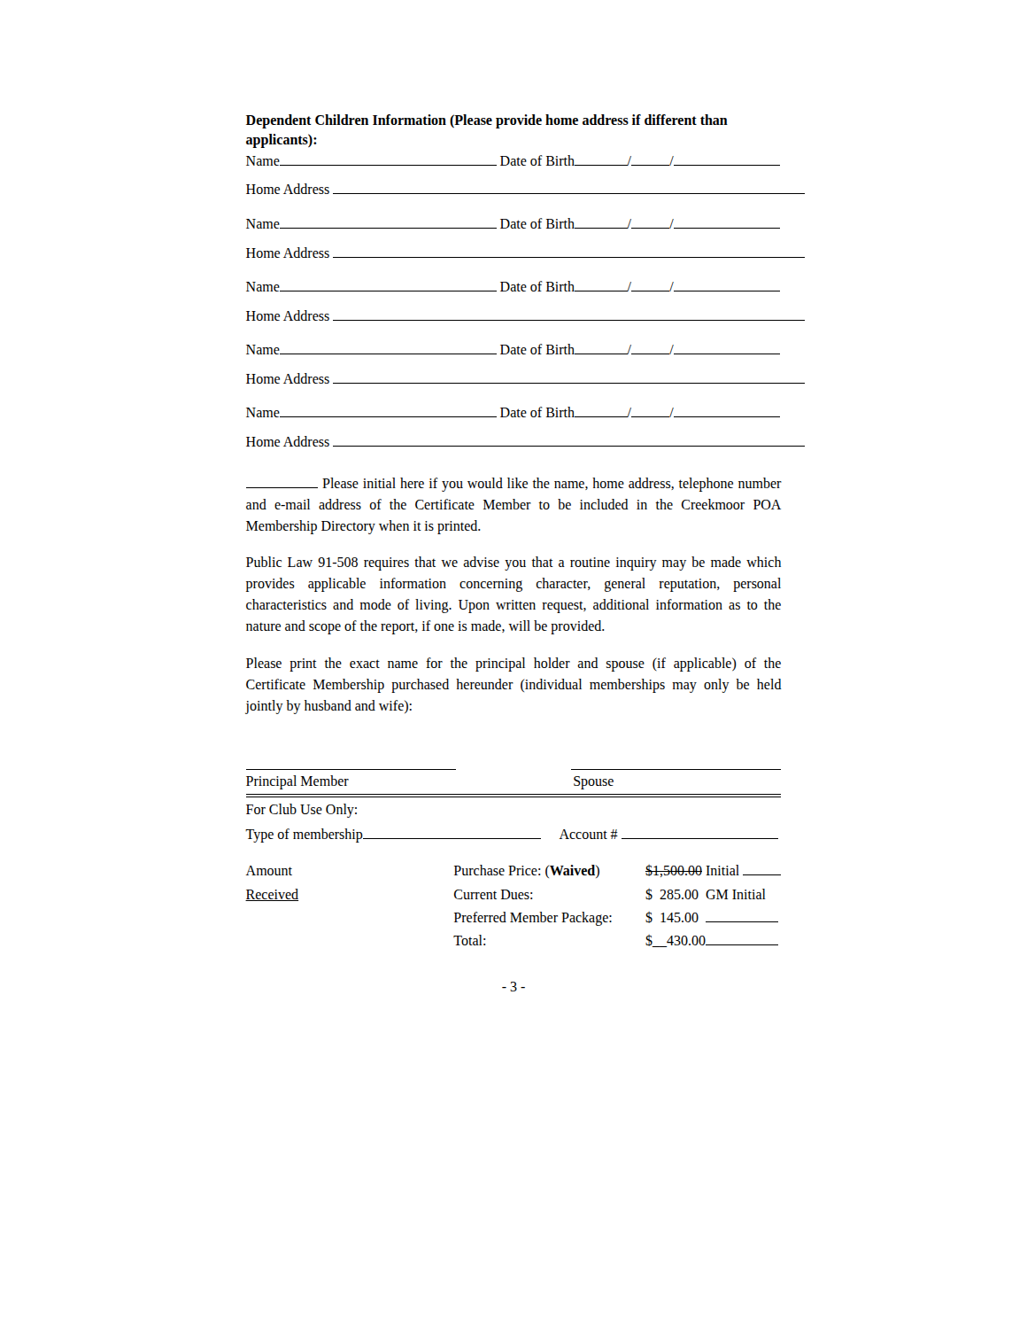Dependent Children Information (Please provide home address if different than applicants):
Name Date of Birth / /
Home Address
Name Date of Birth / /
Home Address
Name Date of Birth / /
Home Address
Name Date of Birth / /
Home Address
Name Date of Birth / /
Home Address
Please initial here if you would like the name, home address, telephone number and e-mail address of the Certificate Member to be included in the Creekmoor POA Membership Directory when it is printed.
Public Law 91-508 requires that we advise you that a routine inquiry may be made which provides applicable information concerning character, general reputation, personal characteristics and mode of living. Upon written request, additional information as to the nature and scope of the report, if one is made, will be provided.
Please print the exact name for the principal holder and spouse (if applicable) of the Certificate Membership purchased hereunder (individual memberships may only be held jointly by husband and wife):
Principal Member
Spouse
For Club Use Only:
Type of membership Account #
| Amount | Purchase Price: ( Waived ) | $1,500.00 Initial |
| Received | Current Dues: | $ 285.00 GM Initial |
| | Preferred Member Package: | $ 145.00 |
| | Total: | $__430.00 |
- 3 -